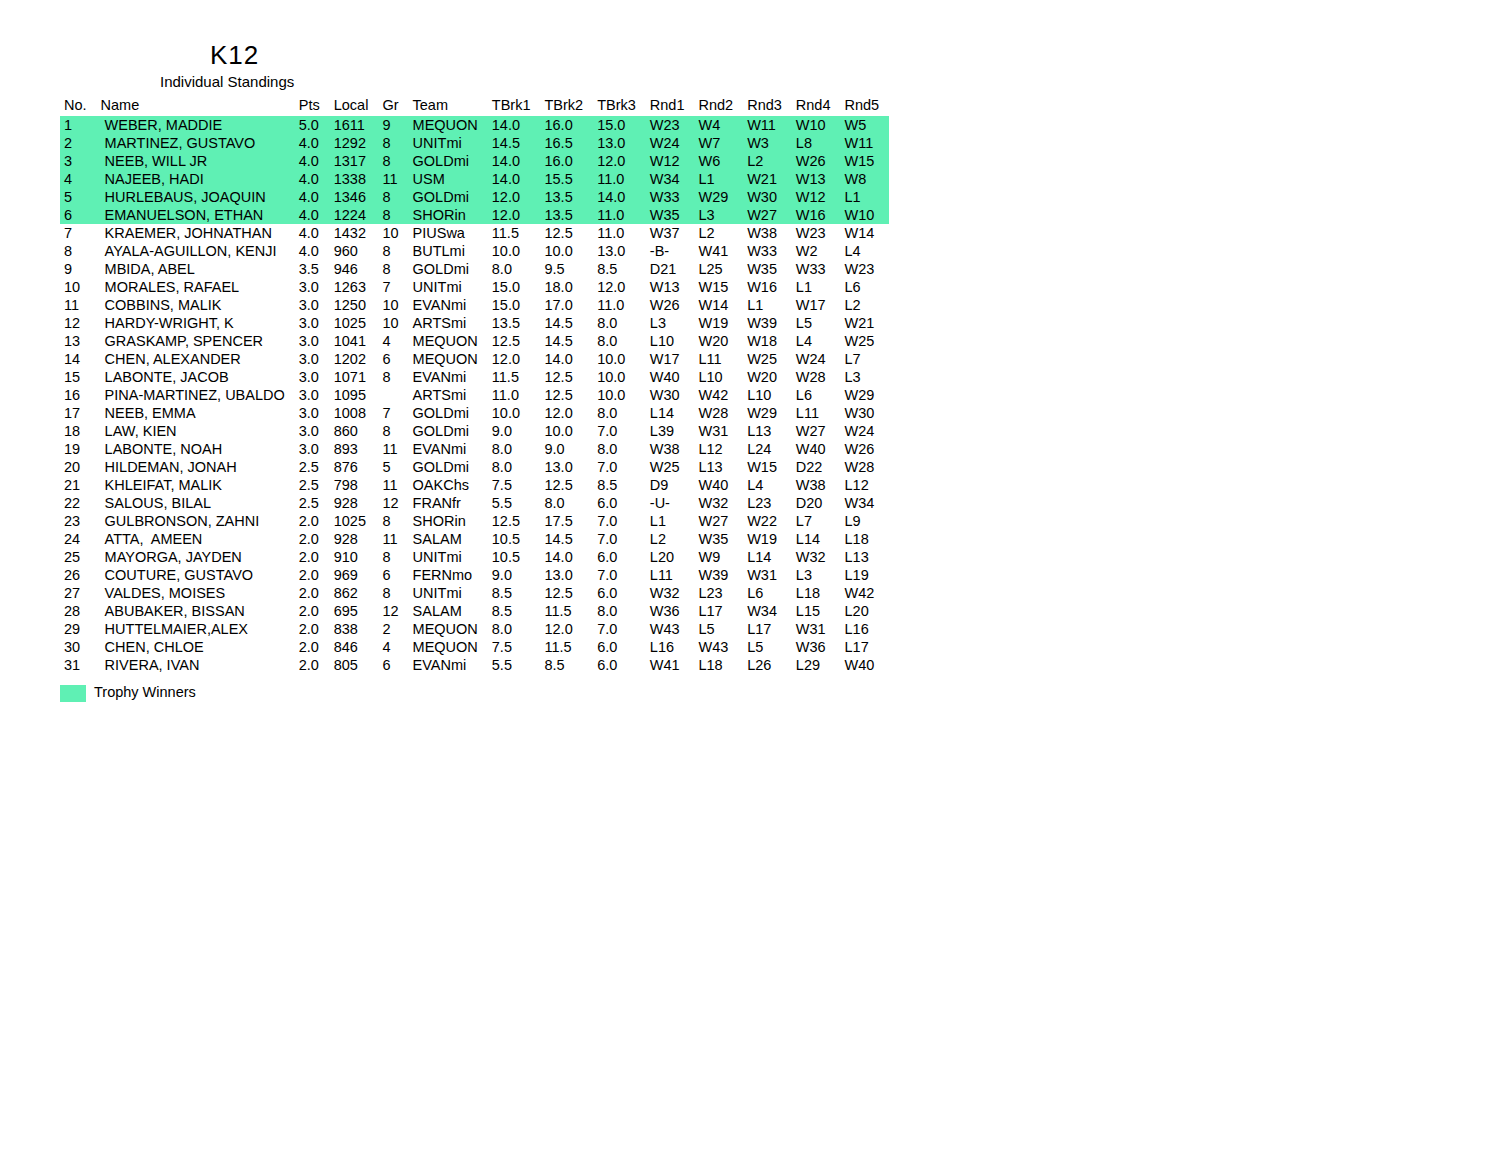K12
Individual Standings
| No. | Name | Pts | Local | Gr | Team | TBrk1 | TBrk2 | TBrk3 | Rnd1 | Rnd2 | Rnd3 | Rnd4 | Rnd5 |
| --- | --- | --- | --- | --- | --- | --- | --- | --- | --- | --- | --- | --- | --- |
| 1 | WEBER, MADDIE | 5.0 | 1611 | 9 | MEQUON | 14.0 | 16.0 | 15.0 | W23 | W4 | W11 | W10 | W5 |
| 2 | MARTINEZ, GUSTAVO | 4.0 | 1292 | 8 | UNITmi | 14.5 | 16.5 | 13.0 | W24 | W7 | W3 | L8 | W11 |
| 3 | NEEB, WILL JR | 4.0 | 1317 | 8 | GOLDmi | 14.0 | 16.0 | 12.0 | W12 | W6 | L2 | W26 | W15 |
| 4 | NAJEEB, HADI | 4.0 | 1338 | 11 | USM | 14.0 | 15.5 | 11.0 | W34 | L1 | W21 | W13 | W8 |
| 5 | HURLEBAUS, JOAQUIN | 4.0 | 1346 | 8 | GOLDmi | 12.0 | 13.5 | 14.0 | W33 | W29 | W30 | W12 | L1 |
| 6 | EMANUELSON, ETHAN | 4.0 | 1224 | 8 | SHORin | 12.0 | 13.5 | 11.0 | W35 | L3 | W27 | W16 | W10 |
| 7 | KRAEMER, JOHNATHAN | 4.0 | 1432 | 10 | PIUSwa | 11.5 | 12.5 | 11.0 | W37 | L2 | W38 | W23 | W14 |
| 8 | AYALA-AGUILLON, KENJI | 4.0 | 960 | 8 | BUTLmi | 10.0 | 10.0 | 13.0 | -B- | W41 | W33 | W2 | L4 |
| 9 | MBIDA, ABEL | 3.5 | 946 | 8 | GOLDmi | 8.0 | 9.5 | 8.5 | D21 | L25 | W35 | W33 | W23 |
| 10 | MORALES, RAFAEL | 3.0 | 1263 | 7 | UNITmi | 15.0 | 18.0 | 12.0 | W13 | W15 | W16 | L1 | L6 |
| 11 | COBBINS, MALIK | 3.0 | 1250 | 10 | EVANmi | 15.0 | 17.0 | 11.0 | W26 | W14 | L1 | W17 | L2 |
| 12 | HARDY-WRIGHT, K | 3.0 | 1025 | 10 | ARTSmi | 13.5 | 14.5 | 8.0 | L3 | W19 | W39 | L5 | W21 |
| 13 | GRASKAMP, SPENCER | 3.0 | 1041 | 4 | MEQUON | 12.5 | 14.5 | 8.0 | L10 | W20 | W18 | L4 | W25 |
| 14 | CHEN, ALEXANDER | 3.0 | 1202 | 6 | MEQUON | 12.0 | 14.0 | 10.0 | W17 | L11 | W25 | W24 | L7 |
| 15 | LABONTE, JACOB | 3.0 | 1071 | 8 | EVANmi | 11.5 | 12.5 | 10.0 | W40 | L10 | W20 | W28 | L3 |
| 16 | PINA-MARTINEZ, UBALDO | 3.0 | 1095 | | ARTSmi | 11.0 | 12.5 | 10.0 | W30 | W42 | L10 | L6 | W29 |
| 17 | NEEB, EMMA | 3.0 | 1008 | 7 | GOLDmi | 10.0 | 12.0 | 8.0 | L14 | W28 | W29 | L11 | W30 |
| 18 | LAW, KIEN | 3.0 | 860 | 8 | GOLDmi | 9.0 | 10.0 | 7.0 | L39 | W31 | L13 | W27 | W24 |
| 19 | LABONTE, NOAH | 3.0 | 893 | 11 | EVANmi | 8.0 | 9.0 | 8.0 | W38 | L12 | L24 | W40 | W26 |
| 20 | HILDEMAN, JONAH | 2.5 | 876 | 5 | GOLDmi | 8.0 | 13.0 | 7.0 | W25 | L13 | W15 | D22 | W28 |
| 21 | KHLEIFAT, MALIK | 2.5 | 798 | 11 | OAKChs | 7.5 | 12.5 | 8.5 | D9 | W40 | L4 | W38 | L12 |
| 22 | SALOUS, BILAL | 2.5 | 928 | 12 | FRANfr | 5.5 | 8.0 | 6.0 | -U- | W32 | L23 | D20 | W34 |
| 23 | GULBRONSON, ZAHNI | 2.0 | 1025 | 8 | SHORin | 12.5 | 17.5 | 7.0 | L1 | W27 | W22 | L7 | L9 |
| 24 | ATTA, AMEEN | 2.0 | 928 | 11 | SALAM | 10.5 | 14.5 | 7.0 | L2 | W35 | W19 | L14 | L18 |
| 25 | MAYORGA, JAYDEN | 2.0 | 910 | 8 | UNITmi | 10.5 | 14.0 | 6.0 | L20 | W9 | L14 | W32 | L13 |
| 26 | COUTURE, GUSTAVO | 2.0 | 969 | 6 | FERNmo | 9.0 | 13.0 | 7.0 | L11 | W39 | W31 | L3 | L19 |
| 27 | VALDES, MOISES | 2.0 | 862 | 8 | UNITmi | 8.5 | 12.5 | 6.0 | W32 | L23 | L6 | L18 | W42 |
| 28 | ABUBAKER, BISSAN | 2.0 | 695 | 12 | SALAM | 8.5 | 11.5 | 8.0 | W36 | L17 | W34 | L15 | L20 |
| 29 | HUTTELMAIER,ALEX | 2.0 | 838 | 2 | MEQUON | 8.0 | 12.0 | 7.0 | W43 | L5 | L17 | W31 | L16 |
| 30 | CHEN, CHLOE | 2.0 | 846 | 4 | MEQUON | 7.5 | 11.5 | 6.0 | L16 | W43 | L5 | W36 | L17 |
| 31 | RIVERA, IVAN | 2.0 | 805 | 6 | EVANmi | 5.5 | 8.5 | 6.0 | W41 | L18 | L26 | L29 | W40 |
Trophy Winners